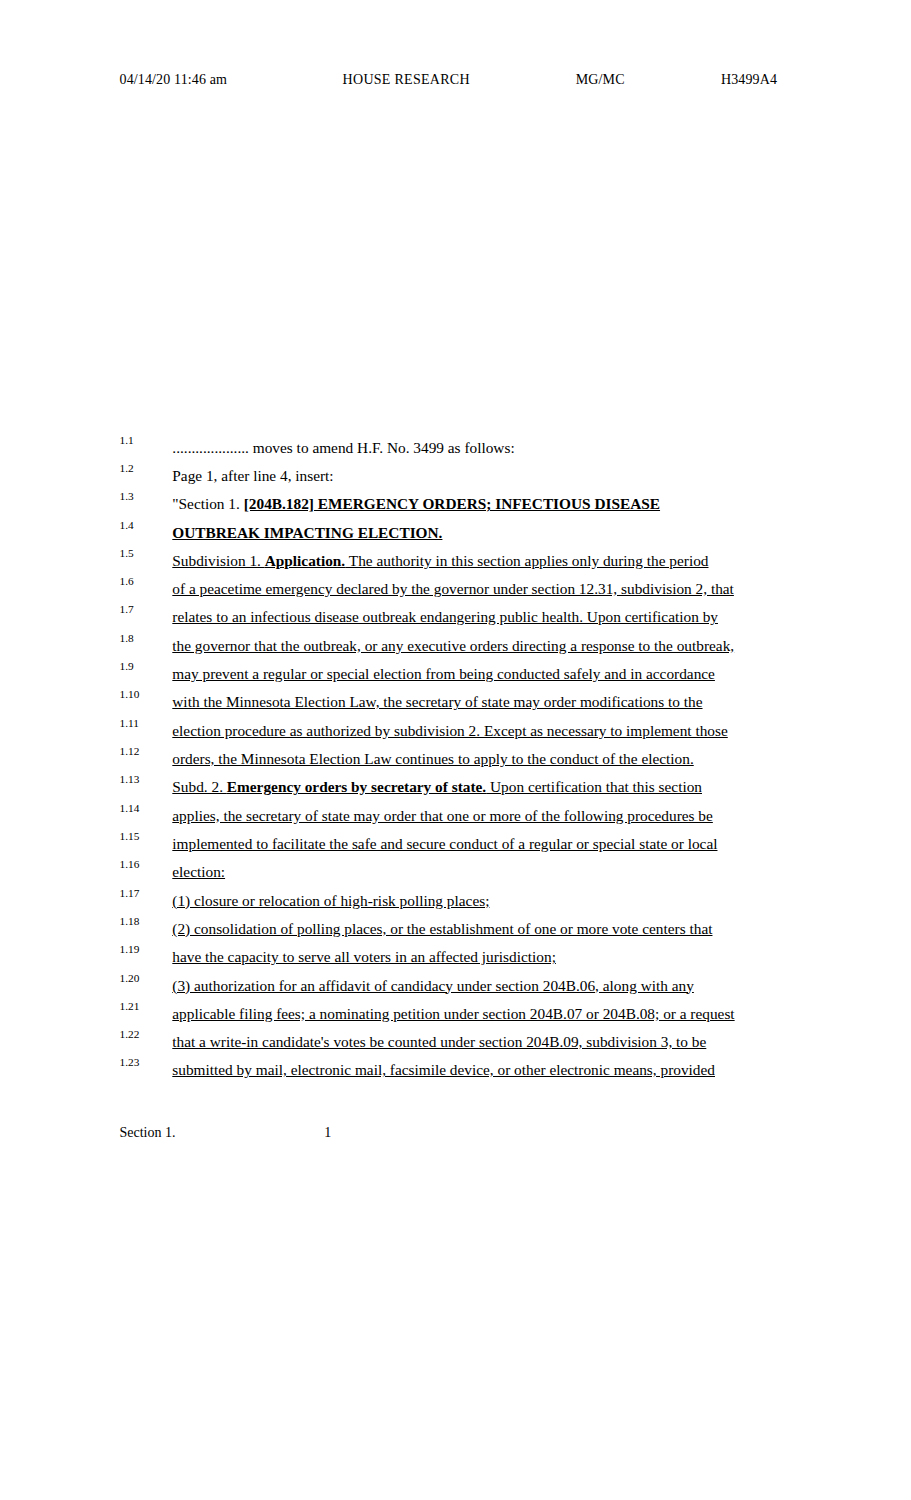04/14/20 11:46 am HOUSE RESEARCH MG/MC H3499A4
| 1.1 | .................... moves to amend H.F. No. 3499 as follows: |
| 1.2 | Page 1, after line 4, insert: |
| 1.3 | "Section 1. [204B.182] EMERGENCY ORDERS; INFECTIOUS DISEASE |
| 1.4 | OUTBREAK IMPACTING ELECTION. |
| 1.5 | Subdivision 1. Application. The authority in this section applies only during the period |
| 1.6 | of a peacetime emergency declared by the governor under section 12.31, subdivision 2, that |
| 1.7 | relates to an infectious disease outbreak endangering public health. Upon certification by |
| 1.8 | the governor that the outbreak, or any executive orders directing a response to the outbreak, |
| 1.9 | may prevent a regular or special election from being conducted safely and in accordance |
| 1.10 | with the Minnesota Election Law, the secretary of state may order modifications to the |
| 1.11 | election procedure as authorized by subdivision 2. Except as necessary to implement those |
| 1.12 | orders, the Minnesota Election Law continues to apply to the conduct of the election. |
| 1.13 | Subd. 2. Emergency orders by secretary of state. Upon certification that this section |
| 1.14 | applies, the secretary of state may order that one or more of the following procedures be |
| 1.15 | implemented to facilitate the safe and secure conduct of a regular or special state or local |
| 1.16 | election: |
| 1.17 | (1) closure or relocation of high-risk polling places; |
| 1.18 | (2) consolidation of polling places, or the establishment of one or more vote centers that |
| 1.19 | have the capacity to serve all voters in an affected jurisdiction; |
| 1.20 | (3) authorization for an affidavit of candidacy under section 204B.06, along with any |
| 1.21 | applicable filing fees; a nominating petition under section 204B.07 or 204B.08; or a request |
| 1.22 | that a write-in candidate's votes be counted under section 204B.09, subdivision 3, to be |
| 1.23 | submitted by mail, electronic mail, facsimile device, or other electronic means, provided |
Section 1. 1